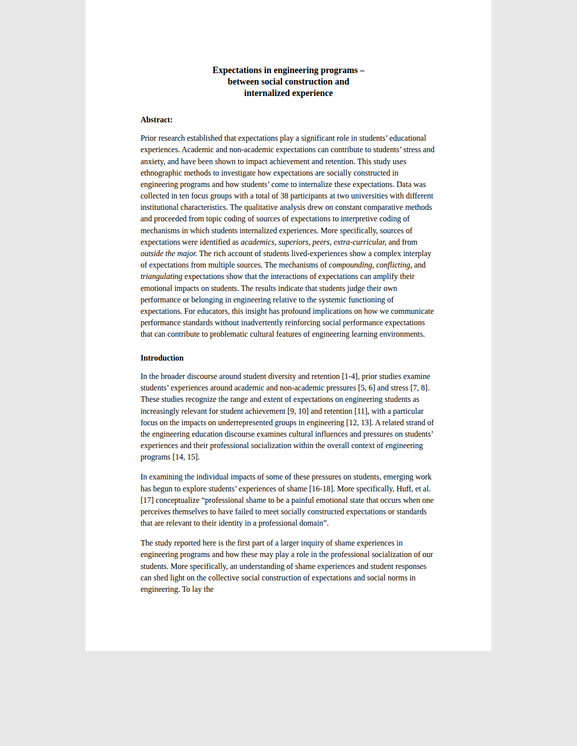Expectations in engineering programs –
between social construction and
internalized experience
Abstract:
Prior research established that expectations play a significant role in students’ educational experiences. Academic and non-academic expectations can contribute to students’ stress and anxiety, and have been shown to impact achievement and retention. This study uses ethnographic methods to investigate how expectations are socially constructed in engineering programs and how students’ come to internalize these expectations. Data was collected in ten focus groups with a total of 38 participants at two universities with different institutional characteristics. The qualitative analysis drew on constant comparative methods and proceeded from topic coding of sources of expectations to interpretive coding of mechanisms in which students internalized experiences. More specifically, sources of expectations were identified as academics, superiors, peers, extra-curricular, and from outside the major. The rich account of students lived-experiences show a complex interplay of expectations from multiple sources. The mechanisms of compounding, conflicting, and triangulating expectations show that the interactions of expectations can amplify their emotional impacts on students. The results indicate that students judge their own performance or belonging in engineering relative to the systemic functioning of expectations. For educators, this insight has profound implications on how we communicate performance standards without inadvertently reinforcing social performance expectations that can contribute to problematic cultural features of engineering learning environments.
Introduction
In the broader discourse around student diversity and retention [1-4], prior studies examine students’ experiences around academic and non-academic pressures [5, 6] and stress [7, 8]. These studies recognize the range and extent of expectations on engineering students as increasingly relevant for student achievement [9, 10] and retention [11], with a particular focus on the impacts on underrepresented groups in engineering [12, 13]. A related strand of the engineering education discourse examines cultural influences and pressures on students’ experiences and their professional socialization within the overall context of engineering programs [14, 15].
In examining the individual impacts of some of these pressures on students, emerging work has begun to explore students’ experiences of shame [16-18]. More specifically, Huff, et al. [17] conceptualize “professional shame to be a painful emotional state that occurs when one perceives themselves to have failed to meet socially constructed expectations or standards that are relevant to their identity in a professional domain”.
The study reported here is the first part of a larger inquiry of shame experiences in engineering programs and how these may play a role in the professional socialization of our students. More specifically, an understanding of shame experiences and student responses can shed light on the collective social construction of expectations and social norms in engineering. To lay the